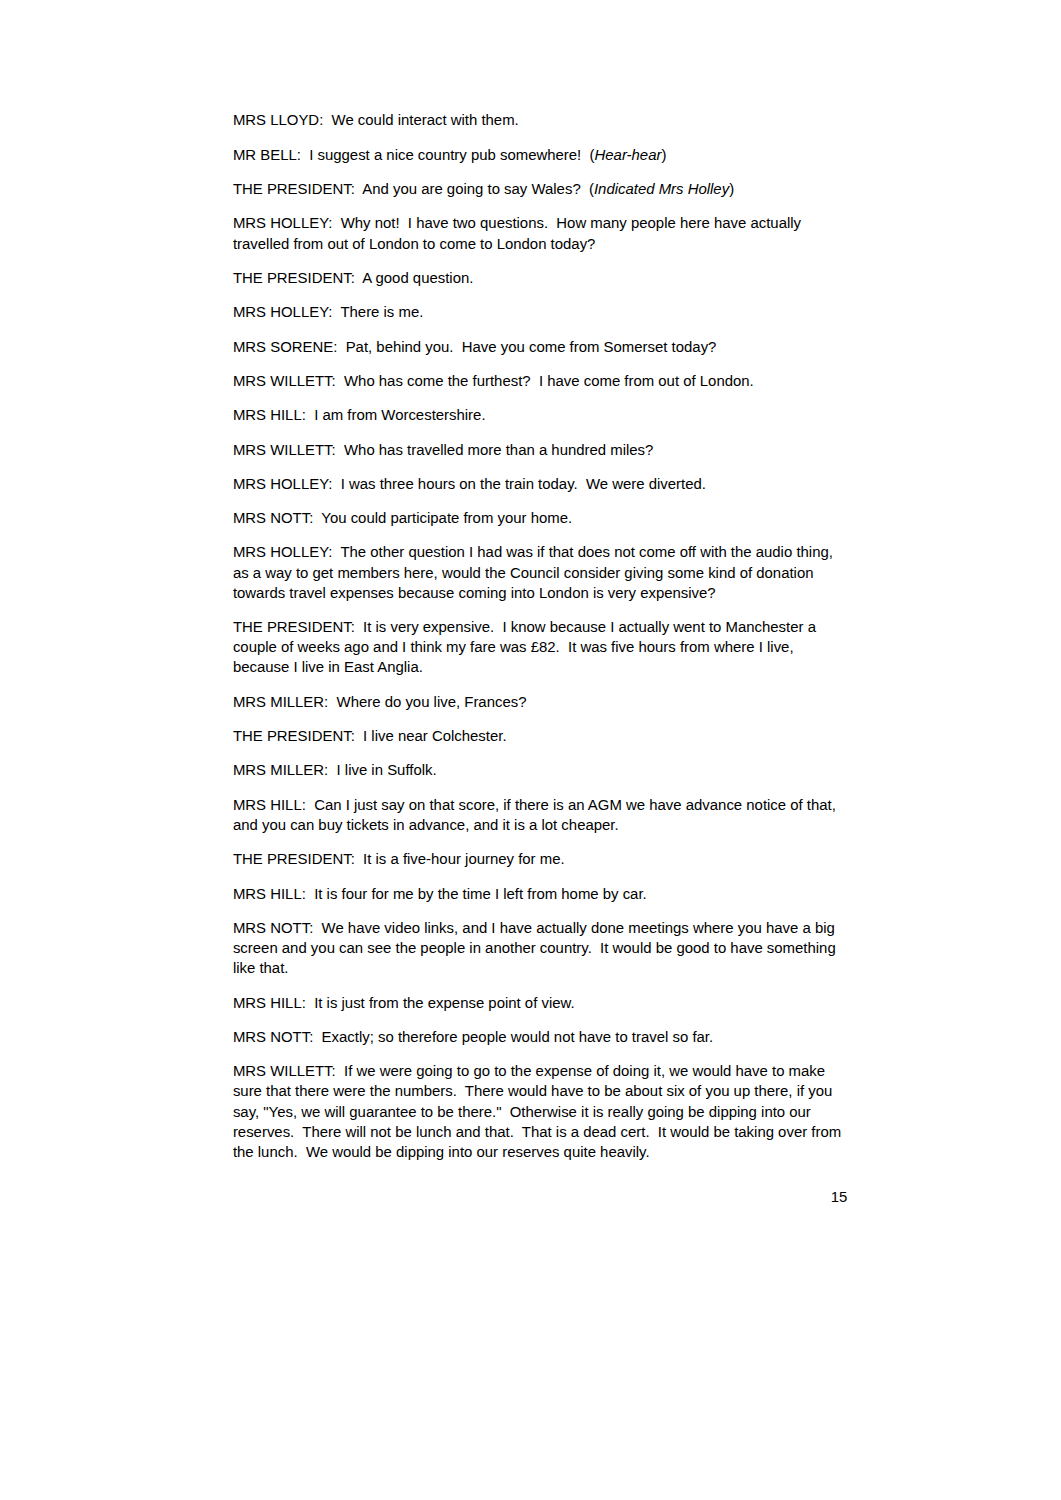MRS LLOYD: We could interact with them.
MR BELL: I suggest a nice country pub somewhere! (Hear-hear)
THE PRESIDENT: And you are going to say Wales? (Indicated Mrs Holley)
MRS HOLLEY: Why not! I have two questions. How many people here have actually travelled from out of London to come to London today?
THE PRESIDENT: A good question.
MRS HOLLEY: There is me.
MRS SORENE: Pat, behind you. Have you come from Somerset today?
MRS WILLETT: Who has come the furthest? I have come from out of London.
MRS HILL: I am from Worcestershire.
MRS WILLETT: Who has travelled more than a hundred miles?
MRS HOLLEY: I was three hours on the train today. We were diverted.
MRS NOTT: You could participate from your home.
MRS HOLLEY: The other question I had was if that does not come off with the audio thing, as a way to get members here, would the Council consider giving some kind of donation towards travel expenses because coming into London is very expensive?
THE PRESIDENT: It is very expensive. I know because I actually went to Manchester a couple of weeks ago and I think my fare was £82. It was five hours from where I live, because I live in East Anglia.
MRS MILLER: Where do you live, Frances?
THE PRESIDENT: I live near Colchester.
MRS MILLER: I live in Suffolk.
MRS HILL: Can I just say on that score, if there is an AGM we have advance notice of that, and you can buy tickets in advance, and it is a lot cheaper.
THE PRESIDENT: It is a five-hour journey for me.
MRS HILL: It is four for me by the time I left from home by car.
MRS NOTT: We have video links, and I have actually done meetings where you have a big screen and you can see the people in another country. It would be good to have something like that.
MRS HILL: It is just from the expense point of view.
MRS NOTT: Exactly; so therefore people would not have to travel so far.
MRS WILLETT: If we were going to go to the expense of doing it, we would have to make sure that there were the numbers. There would have to be about six of you up there, if you say, "Yes, we will guarantee to be there." Otherwise it is really going be dipping into our reserves. There will not be lunch and that. That is a dead cert. It would be taking over from the lunch. We would be dipping into our reserves quite heavily.
15